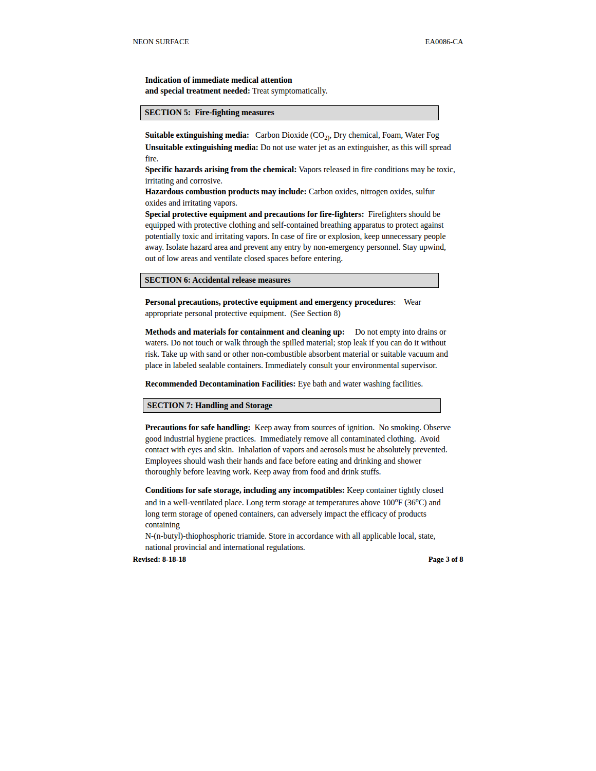NEON SURFACE EA0086-CA
Indication of immediate medical attention
and special treatment needed: Treat symptomatically.
SECTION 5: Fire-fighting measures
Suitable extinguishing media: Carbon Dioxide (CO2), Dry chemical, Foam, Water Fog
Unsuitable extinguishing media: Do not use water jet as an extinguisher, as this will spread fire.
Specific hazards arising from the chemical: Vapors released in fire conditions may be toxic, irritating and corrosive.
Hazardous combustion products may include: Carbon oxides, nitrogen oxides, sulfur oxides and irritating vapors.
Special protective equipment and precautions for fire-fighters: Firefighters should be equipped with protective clothing and self-contained breathing apparatus to protect against potentially toxic and irritating vapors. In case of fire or explosion, keep unnecessary people away. Isolate hazard area and prevent any entry by non-emergency personnel. Stay upwind, out of low areas and ventilate closed spaces before entering.
SECTION 6: Accidental release measures
Personal precautions, protective equipment and emergency procedures: Wear appropriate personal protective equipment. (See Section 8)
Methods and materials for containment and cleaning up: Do not empty into drains or waters. Do not touch or walk through the spilled material; stop leak if you can do it without risk. Take up with sand or other non-combustible absorbent material or suitable vacuum and place in labeled sealable containers. Immediately consult your environmental supervisor.
Recommended Decontamination Facilities: Eye bath and water washing facilities.
SECTION 7: Handling and Storage
Precautions for safe handling: Keep away from sources of ignition. No smoking. Observe good industrial hygiene practices. Immediately remove all contaminated clothing. Avoid contact with eyes and skin. Inhalation of vapors and aerosols must be absolutely prevented. Employees should wash their hands and face before eating and drinking and shower thoroughly before leaving work. Keep away from food and drink stuffs.
Conditions for safe storage, including any incompatibles: Keep container tightly closed and in a well-ventilated place. Long term storage at temperatures above 100oF (36oC) and long term storage of opened containers, can adversely impact the efficacy of products containing
N-(n-butyl)-thiophosphoric triamide. Store in accordance with all applicable local, state, national provincial and international regulations.
Revised: 8-18-18 Page 3 of 8